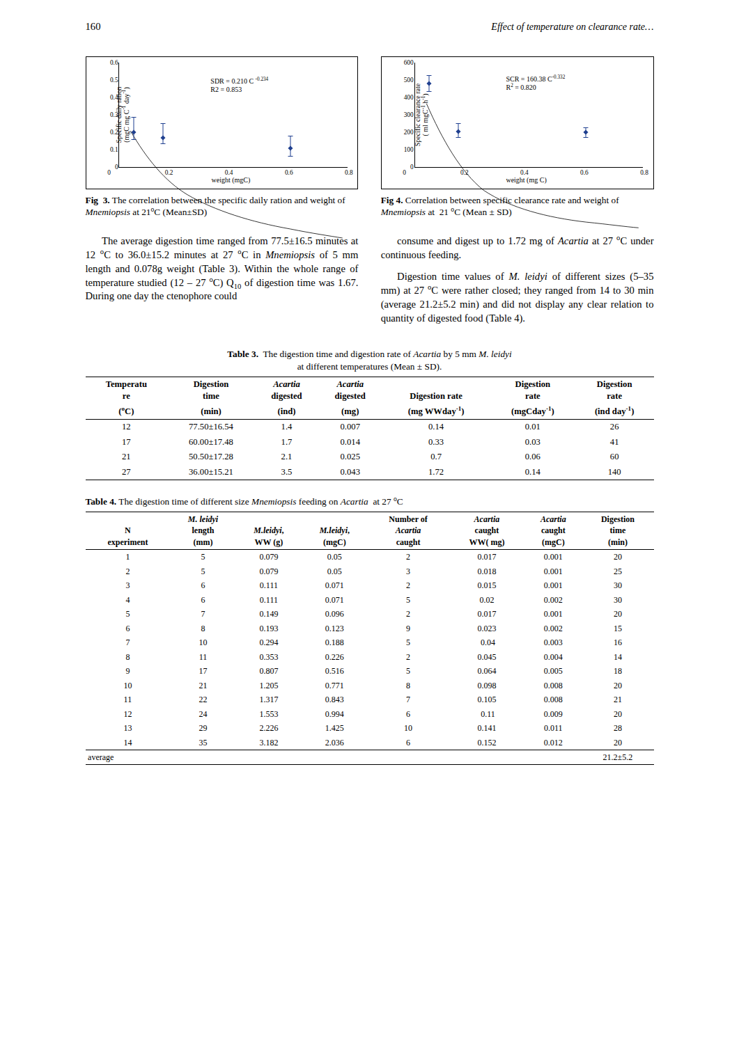160
Effect of temperature on clearance rate…
Specific daily ration
(mgC mg C-1 day-1)
0.6 0.5 0.4 0.3 0.2 0.1 0
SDR = 0.210 C -0.234
R2 = 0.853
0 0.2 0.4 0.6 0.8
weight (mgC)
Fig 3. The correlation between the specific daily ration and weight of Mnemiopsis at 21oC (Mean±SD)
Specific clearance rate
( ml mgC-1 h-1)
600 500 400 300 200 100 0
SCR = 160.38 C-0.332
R2 = 0.820
0 0.2 0.4 0.6 0.8
weight (mg C)
Fig 4. Correlation between specific clearance rate and weight of Mnemiopsis at 21 oC (Mean ± SD)
The average digestion time ranged from 77.5±16.5 minutes at 12 oC to 36.0±15.2 minutes at 27 oC in Mnemiopsis of 5 mm length and 0.078g weight (Table 3). Within the whole range of temperature studied (12 – 27 oC) Q10 of digestion time was 1.67. During one day the ctenophore could
consume and digest up to 1.72 mg of Acartia at 27 oC under continuous feeding.
Digestion time values of M. leidyi of different sizes (5–35 mm) at 27 oC were rather closed; they ranged from 14 to 30 min (average 21.2±5.2 min) and did not display any clear relation to quantity of digested food (Table 4).
Table 3. The digestion time and digestion rate of Acartia by 5 mm M. leidyi at different temperatures (Mean ± SD).
| Temperatu re | Digestion time | Acartia digested | Acartia digested | Digestion rate | Digestion rate | Digestion rate |
| --- | --- | --- | --- | --- | --- | --- |
| ( o C) | (min) | (ind) | (mg) | (mg WWday -1 ) | (mgCday -1 ) | (ind day -1 ) |
| 12 | 77.50±16.54 | 1.4 | 0.007 | 0.14 | 0.01 | 26 |
| 17 | 60.00±17.48 | 1.7 | 0.014 | 0.33 | 0.03 | 41 |
| 21 | 50.50±17.28 | 2.1 | 0.025 | 0.7 | 0.06 | 60 |
| 27 | 36.00±15.21 | 3.5 | 0.043 | 1.72 | 0.14 | 140 |
Table 4. The digestion time of different size Mnemiopsis feeding on Acartia at 27 o C
| N experiment | M. leidyi length (mm) | M.leidyi , WW (g) | M.leidyi , (mgC) | Number of Acartia caught | Acartia caught WW( mg) | Acartia caught (mgC) | Digestion time (min) |
| --- | --- | --- | --- | --- | --- | --- | --- |
| 1 | 5 | 0.079 | 0.05 | 2 | 0.017 | 0.001 | 20 |
| 2 | 5 | 0.079 | 0.05 | 3 | 0.018 | 0.001 | 25 |
| 3 | 6 | 0.111 | 0.071 | 2 | 0.015 | 0.001 | 30 |
| 4 | 6 | 0.111 | 0.071 | 5 | 0.02 | 0.002 | 30 |
| 5 | 7 | 0.149 | 0.096 | 2 | 0.017 | 0.001 | 20 |
| 6 | 8 | 0.193 | 0.123 | 9 | 0.023 | 0.002 | 15 |
| 7 | 10 | 0.294 | 0.188 | 5 | 0.04 | 0.003 | 16 |
| 8 | 11 | 0.353 | 0.226 | 2 | 0.045 | 0.004 | 14 |
| 9 | 17 | 0.807 | 0.516 | 5 | 0.064 | 0.005 | 18 |
| 10 | 21 | 1.205 | 0.771 | 8 | 0.098 | 0.008 | 20 |
| 11 | 22 | 1.317 | 0.843 | 7 | 0.105 | 0.008 | 21 |
| 12 | 24 | 1.553 | 0.994 | 6 | 0.11 | 0.009 | 20 |
| 13 | 29 | 2.226 | 1.425 | 10 | 0.141 | 0.011 | 28 |
| 14 | 35 | 3.182 | 2.036 | 6 | 0.152 | 0.012 | 20 |
| average | | | | | | | 21.2±5.2 |